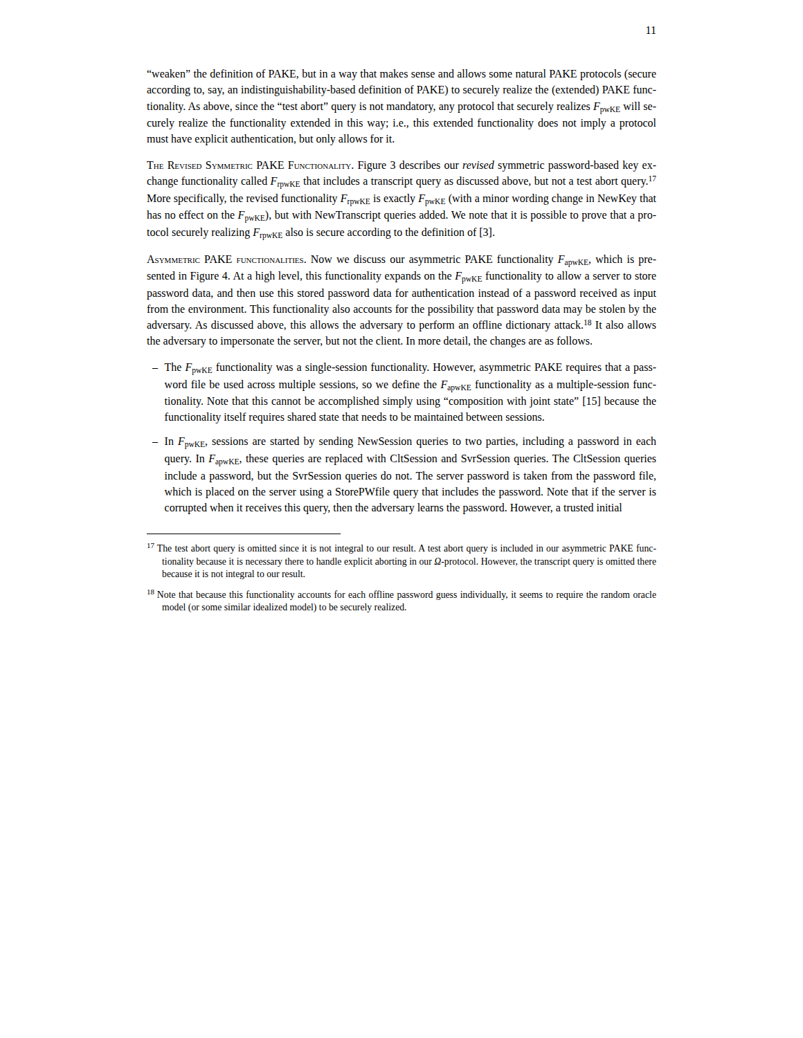11
“weaken” the definition of PAKE, but in a way that makes sense and allows some natural PAKE protocols (secure according to, say, an indistinguishability-based definition of PAKE) to securely realize the (extended) PAKE functionality. As above, since the “test abort” query is not mandatory, any protocol that securely realizes FpwKE will securely realize the functionality extended in this way; i.e., this extended functionality does not imply a protocol must have explicit authentication, but only allows for it.
The Revised Symmetric PAKE Functionality. Figure 3 describes our revised symmetric password-based key exchange functionality called FrpwKE that includes a transcript query as discussed above, but not a test abort query.17 More specifically, the revised functionality FrpwKE is exactly FpwKE (with a minor wording change in NewKey that has no effect on the FpwKE), but with NewTranscript queries added. We note that it is possible to prove that a protocol securely realizing FrpwKE also is secure according to the definition of [3].
Asymmetric PAKE functionalities. Now we discuss our asymmetric PAKE functionality FapwKE, which is presented in Figure 4. At a high level, this functionality expands on the FpwKE functionality to allow a server to store password data, and then use this stored password data for authentication instead of a password received as input from the environment. This functionality also accounts for the possibility that password data may be stolen by the adversary. As discussed above, this allows the adversary to perform an offline dictionary attack.18 It also allows the adversary to impersonate the server, but not the client. In more detail, the changes are as follows.
The FpwKE functionality was a single-session functionality. However, asymmetric PAKE requires that a password file be used across multiple sessions, so we define the FapwKE functionality as a multiple-session functionality. Note that this cannot be accomplished simply using “composition with joint state” [15] because the functionality itself requires shared state that needs to be maintained between sessions.
In FpwKE, sessions are started by sending NewSession queries to two parties, including a password in each query. In FapwKE, these queries are replaced with CltSession and SvrSession queries. The CltSession queries include a password, but the SvrSession queries do not. The server password is taken from the password file, which is placed on the server using a StorePWfile query that includes the password. Note that if the server is corrupted when it receives this query, then the adversary learns the password. However, a trusted initial
17 The test abort query is omitted since it is not integral to our result. A test abort query is included in our asymmetric PAKE functionality because it is necessary there to handle explicit aborting in our Ω-protocol. However, the transcript query is omitted there because it is not integral to our result.
18 Note that because this functionality accounts for each offline password guess individually, it seems to require the random oracle model (or some similar idealized model) to be securely realized.